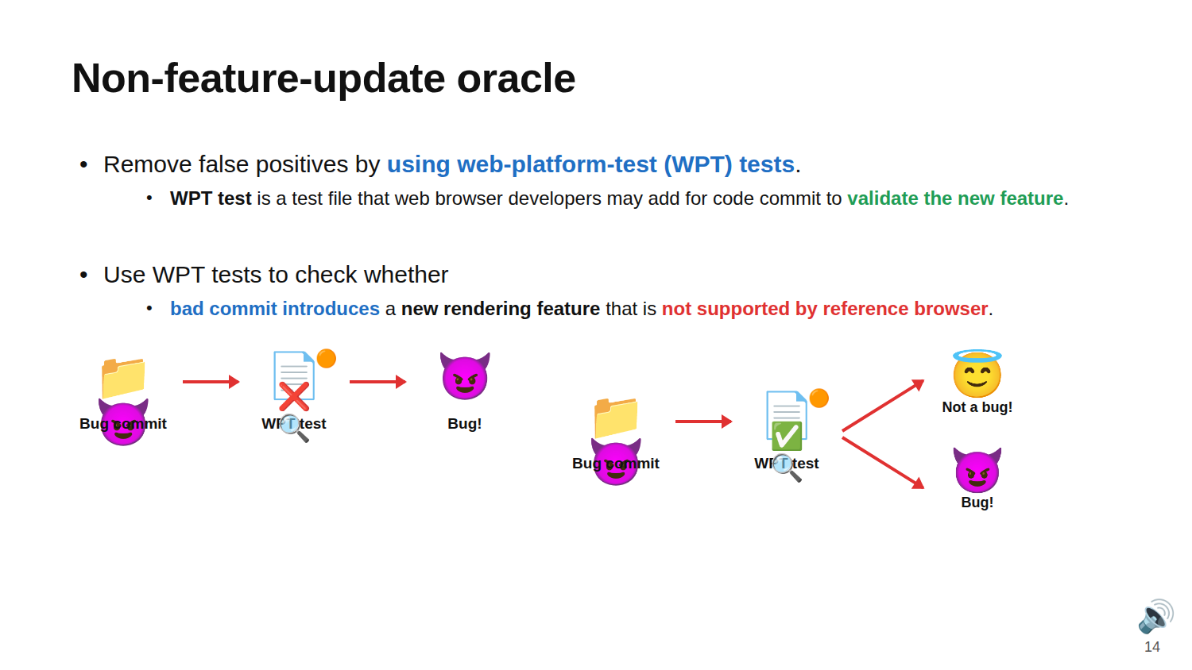Non-feature-update oracle
Remove false positives by using web-platform-test (WPT) tests.
WPT test is a test file that web browser developers may add for code commit to validate the new feature.
Use WPT tests to check whether
bad commit introduces a new rendering feature that is not supported by reference browser.
📁😈 Bug commit
🟠 📄 ❌🔍 WPT test
😈 Bug!
📁😈 Bug commit
🟠 📄 ✅🔍 WPT test
😇 Not a bug!
😈 Bug!
🔊
14